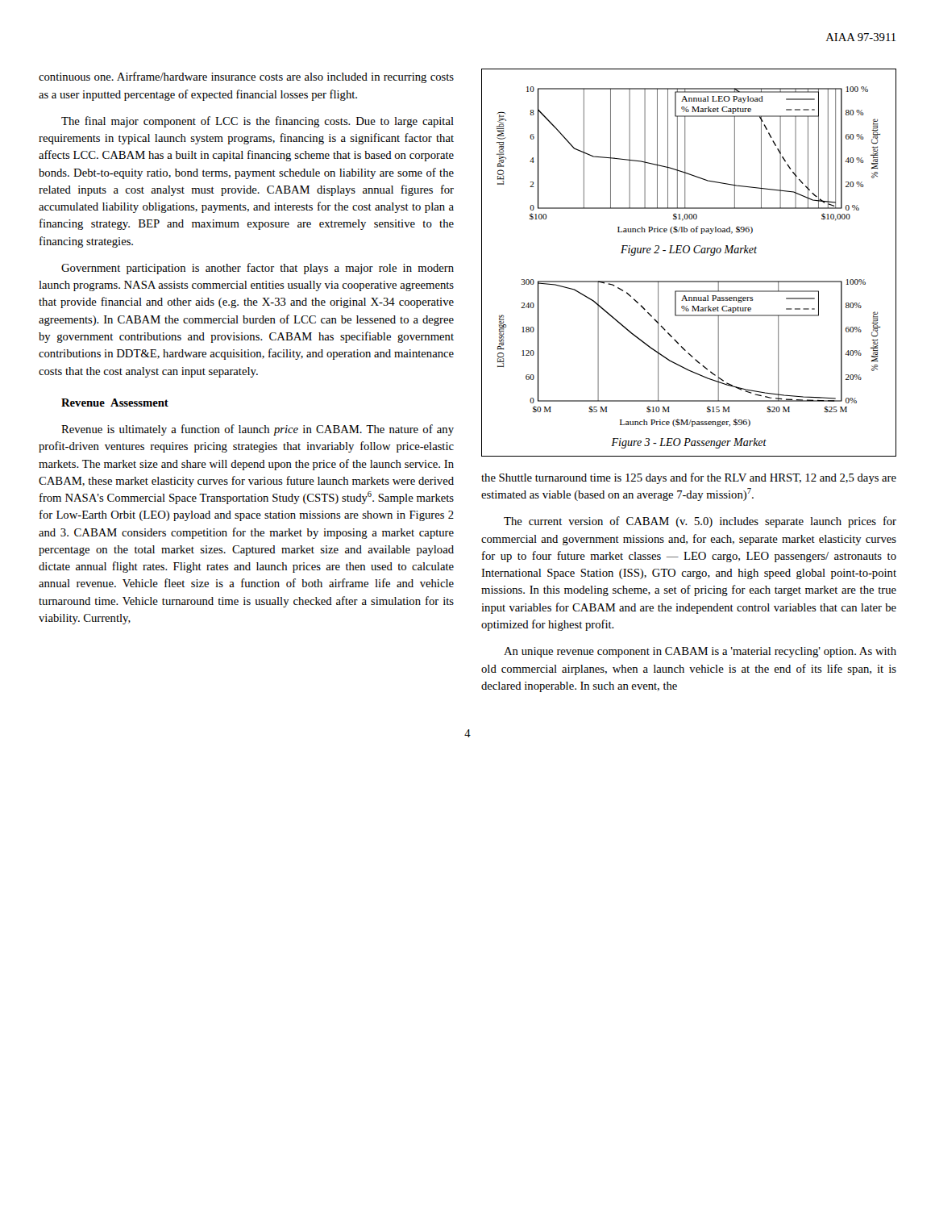AIAA 97-3911
continuous one. Airframe/hardware insurance costs are also included in recurring costs as a user inputted percentage of expected financial losses per flight.
The final major component of LCC is the financing costs. Due to large capital requirements in typical launch system programs, financing is a significant factor that affects LCC. CABAM has a built in capital financing scheme that is based on corporate bonds. Debt-to-equity ratio, bond terms, payment schedule on liability are some of the related inputs a cost analyst must provide. CABAM displays annual figures for accumulated liability obligations, payments, and interests for the cost analyst to plan a financing strategy. BEP and maximum exposure are extremely sensitive to the financing strategies.
Government participation is another factor that plays a major role in modern launch programs. NASA assists commercial entities usually via cooperative agreements that provide financial and other aids (e.g. the X-33 and the original X-34 cooperative agreements). In CABAM the commercial burden of LCC can be lessened to a degree by government contributions and provisions. CABAM has specifiable government contributions in DDT&E, hardware acquisition, facility, and operation and maintenance costs that the cost analyst can input separately.
Revenue Assessment
Revenue is ultimately a function of launch price in CABAM. The nature of any profit-driven ventures requires pricing strategies that invariably follow price-elastic markets. The market size and share will depend upon the price of the launch service. In CABAM, these market elasticity curves for various future launch markets were derived from NASA's Commercial Space Transportation Study (CSTS) study6. Sample markets for Low-Earth Orbit (LEO) payload and space station missions are shown in Figures 2 and 3. CABAM considers competition for the market by imposing a market capture percentage on the total market sizes. Captured market size and available payload dictate annual flight rates. Flight rates and launch prices are then used to calculate annual revenue. Vehicle fleet size is a function of both airframe life and vehicle turnaround time. Vehicle turnaround time is usually checked after a simulation for its viability. Currently,
10 8 6 4 2 0 100 % 80 % 60 % 40 % 20 % 0 % $100 $1,000 $10,000 Annual LEO Payload % Market Capture Launch Price ($/lb of payload, $96) LEO Payload (Mlb/yr) % Market Capture
Figure 2 - LEO Cargo Market
300 240 180 120 60 0 100% 80% 60% 40% 20% 0% $0 M $5 M $10 M $15 M $20 M $25 M Annual Passengers % Market Capture Launch Price ($M/passenger, $96) LEO Passengers % Market Capture
Figure 3 - LEO Passenger Market
the Shuttle turnaround time is 125 days and for the RLV and HRST, 12 and 2,5 days are estimated as viable (based on an average 7-day mission)7.
The current version of CABAM (v. 5.0) includes separate launch prices for commercial and government missions and, for each, separate market elasticity curves for up to four future market classes — LEO cargo, LEO passengers/ astronauts to International Space Station (ISS), GTO cargo, and high speed global point-to-point missions. In this modeling scheme, a set of pricing for each target market are the true input variables for CABAM and are the independent control variables that can later be optimized for highest profit.
An unique revenue component in CABAM is a 'material recycling' option. As with old commercial airplanes, when a launch vehicle is at the end of its life span, it is declared inoperable. In such an event, the
4